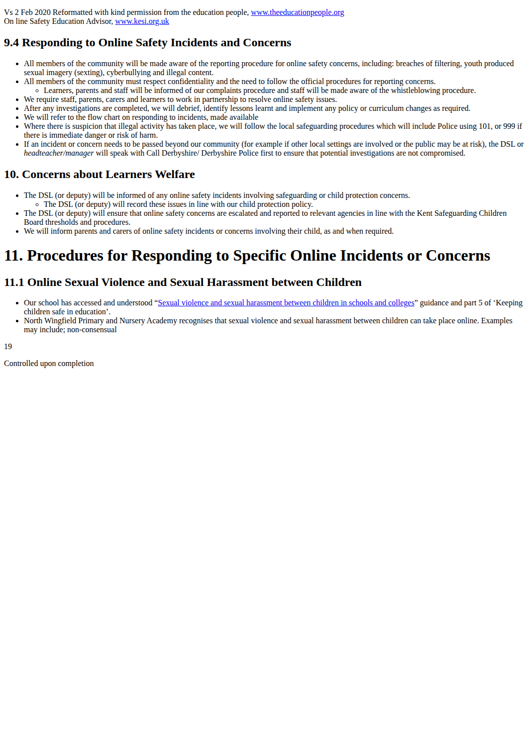Vs 2 Feb 2020 Reformatted with kind permission from the education people, www.theeducationpeople.org
On line Safety Education Advisor, www.kesi.org.uk
9.4 Responding to Online Safety Incidents and Concerns
All members of the community will be made aware of the reporting procedure for online safety concerns, including: breaches of filtering, youth produced sexual imagery (sexting), cyberbullying and illegal content.
All members of the community must respect confidentiality and the need to follow the official procedures for reporting concerns.
Learners, parents and staff will be informed of our complaints procedure and staff will be made aware of the whistleblowing procedure.
We require staff, parents, carers and learners to work in partnership to resolve online safety issues.
After any investigations are completed, we will debrief, identify lessons learnt and implement any policy or curriculum changes as required.
We will refer to the flow chart on responding to incidents, made available
Where there is suspicion that illegal activity has taken place, we will follow the local safeguarding procedures which will include Police using 101, or 999 if there is immediate danger or risk of harm.
If an incident or concern needs to be passed beyond our community (for example if other local settings are involved or the public may be at risk), the DSL or headteacher/manager will speak with Call Derbyshire/ Derbyshire Police first to ensure that potential investigations are not compromised.
10. Concerns about Learners Welfare
The DSL (or deputy) will be informed of any online safety incidents involving safeguarding or child protection concerns.
The DSL (or deputy) will record these issues in line with our child protection policy.
The DSL (or deputy) will ensure that online safety concerns are escalated and reported to relevant agencies in line with the Kent Safeguarding Children Board thresholds and procedures.
We will inform parents and carers of online safety incidents or concerns involving their child, as and when required.
11. Procedures for Responding to Specific Online Incidents or Concerns
11.1 Online Sexual Violence and Sexual Harassment between Children
Our school has accessed and understood “Sexual violence and sexual harassment between children in schools and colleges” guidance and part 5 of ‘Keeping children safe in education’.
North Wingfield Primary and Nursery Academy recognises that sexual violence and sexual harassment between children can take place online. Examples may include; non-consensual
19
Controlled upon completion